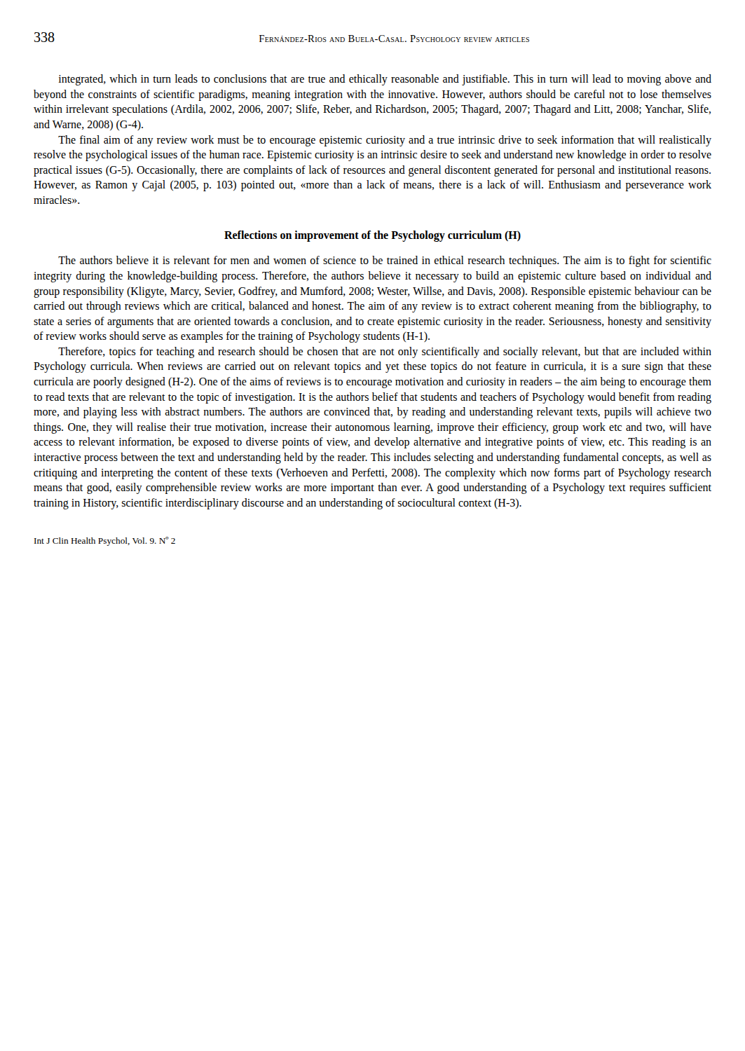338
Fernández-Rios and Buela-Casal. Psychology review articles
integrated, which in turn leads to conclusions that are true and ethically reasonable and justifiable. This in turn will lead to moving above and beyond the constraints of scientific paradigms, meaning integration with the innovative. However, authors should be careful not to lose themselves within irrelevant speculations (Ardila, 2002, 2006, 2007; Slife, Reber, and Richardson, 2005; Thagard, 2007; Thagard and Litt, 2008; Yanchar, Slife, and Warne, 2008) (G-4).
The final aim of any review work must be to encourage epistemic curiosity and a true intrinsic drive to seek information that will realistically resolve the psychological issues of the human race. Epistemic curiosity is an intrinsic desire to seek and understand new knowledge in order to resolve practical issues (G-5). Occasionally, there are complaints of lack of resources and general discontent generated for personal and institutional reasons. However, as Ramon y Cajal (2005, p. 103) pointed out, «more than a lack of means, there is a lack of will. Enthusiasm and perseverance work miracles».
Reflections on improvement of the Psychology curriculum (H)
The authors believe it is relevant for men and women of science to be trained in ethical research techniques. The aim is to fight for scientific integrity during the knowledge-building process. Therefore, the authors believe it necessary to build an epistemic culture based on individual and group responsibility (Kligyte, Marcy, Sevier, Godfrey, and Mumford, 2008; Wester, Willse, and Davis, 2008). Responsible epistemic behaviour can be carried out through reviews which are critical, balanced and honest. The aim of any review is to extract coherent meaning from the bibliography, to state a series of arguments that are oriented towards a conclusion, and to create epistemic curiosity in the reader. Seriousness, honesty and sensitivity of review works should serve as examples for the training of Psychology students (H-1).
Therefore, topics for teaching and research should be chosen that are not only scientifically and socially relevant, but that are included within Psychology curricula. When reviews are carried out on relevant topics and yet these topics do not feature in curricula, it is a sure sign that these curricula are poorly designed (H-2). One of the aims of reviews is to encourage motivation and curiosity in readers – the aim being to encourage them to read texts that are relevant to the topic of investigation. It is the authors belief that students and teachers of Psychology would benefit from reading more, and playing less with abstract numbers. The authors are convinced that, by reading and understanding relevant texts, pupils will achieve two things. One, they will realise their true motivation, increase their autonomous learning, improve their efficiency, group work etc and two, will have access to relevant information, be exposed to diverse points of view, and develop alternative and integrative points of view, etc. This reading is an interactive process between the text and understanding held by the reader. This includes selecting and understanding fundamental concepts, as well as critiquing and interpreting the content of these texts (Verhoeven and Perfetti, 2008). The complexity which now forms part of Psychology research means that good, easily comprehensible review works are more important than ever. A good understanding of a Psychology text requires sufficient training in History, scientific interdisciplinary discourse and an understanding of sociocultural context (H-3).
Int J Clin Health Psychol, Vol. 9. Nº 2